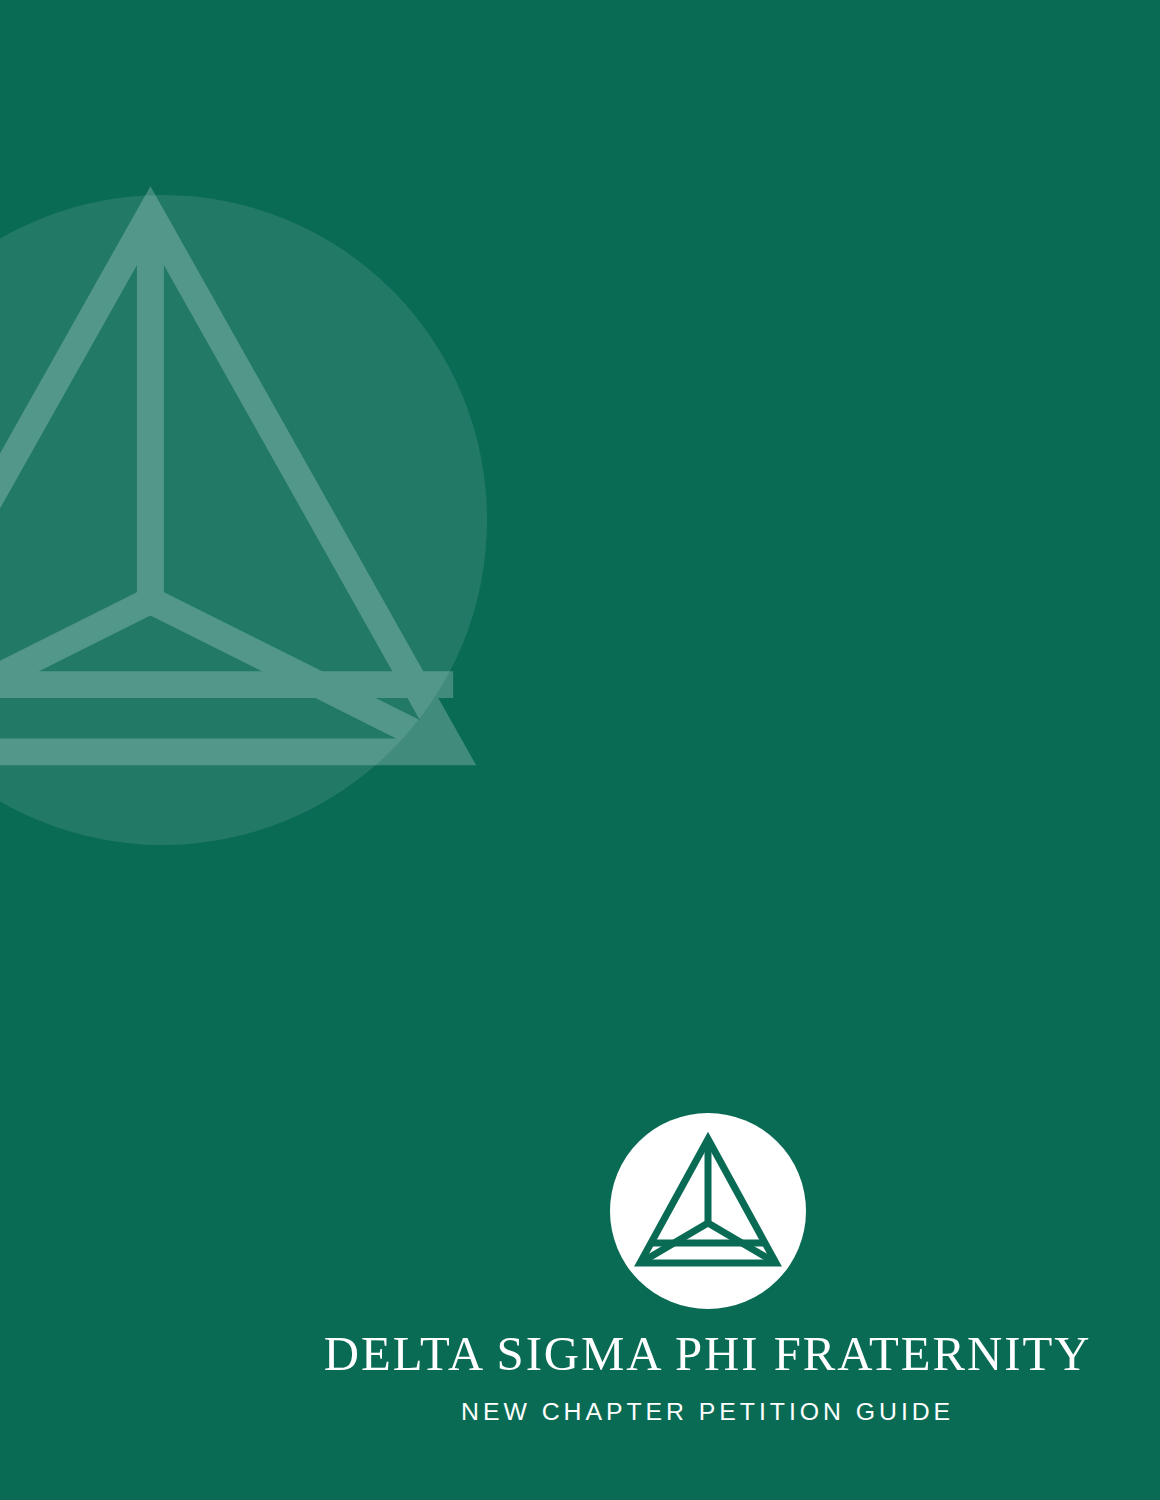DELTA SIGMA PHI FRATERNITY
New Chapter Petition Guide